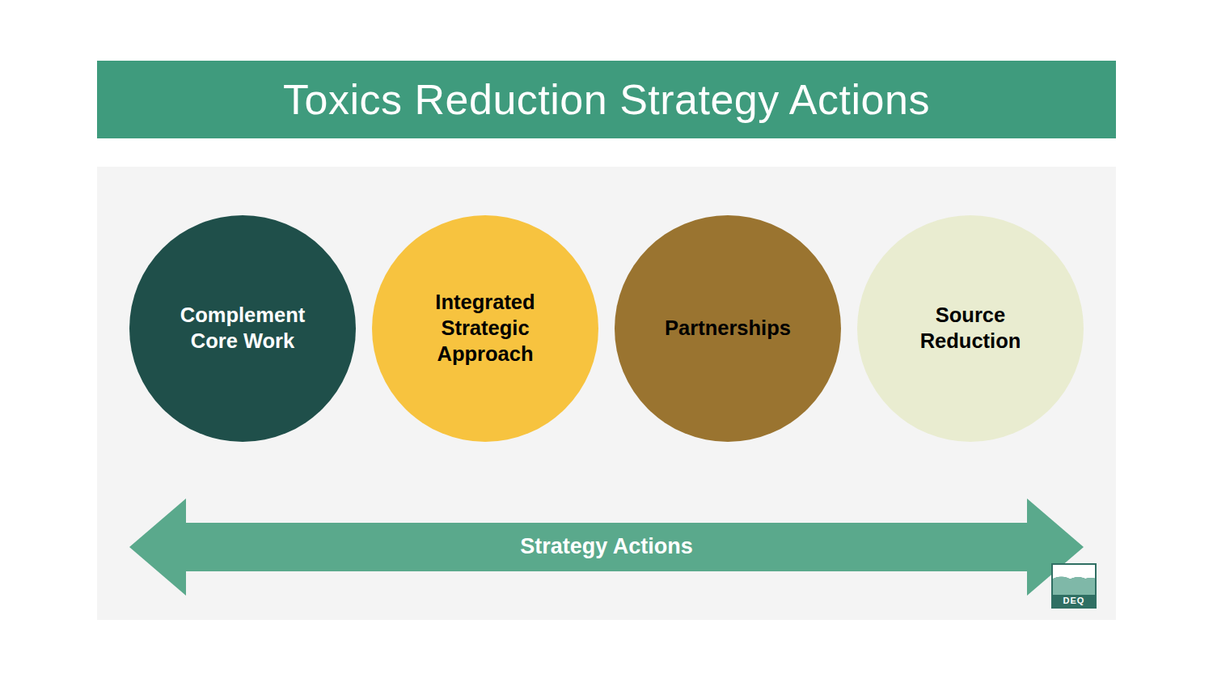Toxics Reduction Strategy Actions
Complement
Core Work
Integrated
Strategic
Approach
Partnerships
Source
Reduction
Strategy Actions
DEQ